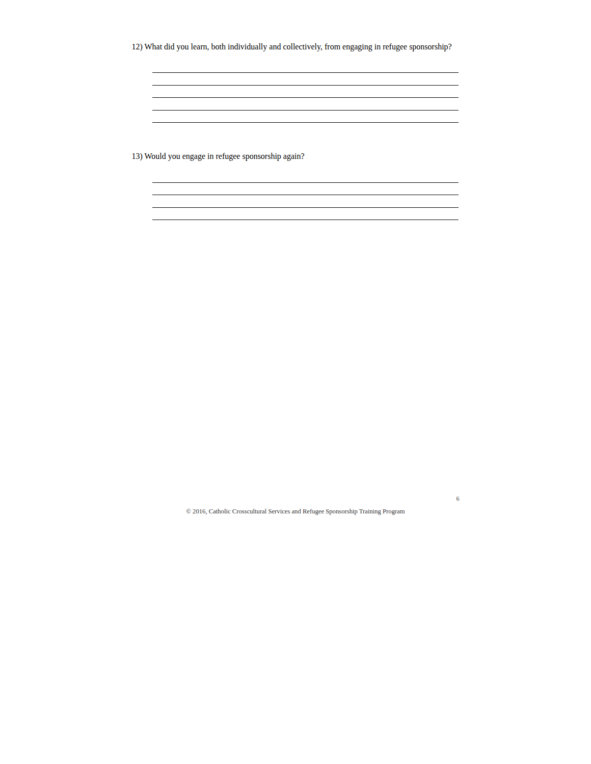12) What did you learn, both individually and collectively, from engaging in refugee sponsorship?
13) Would you engage in refugee sponsorship again?
6
© 2016, Catholic Crosscultural Services and Refugee Sponsorship Training Program